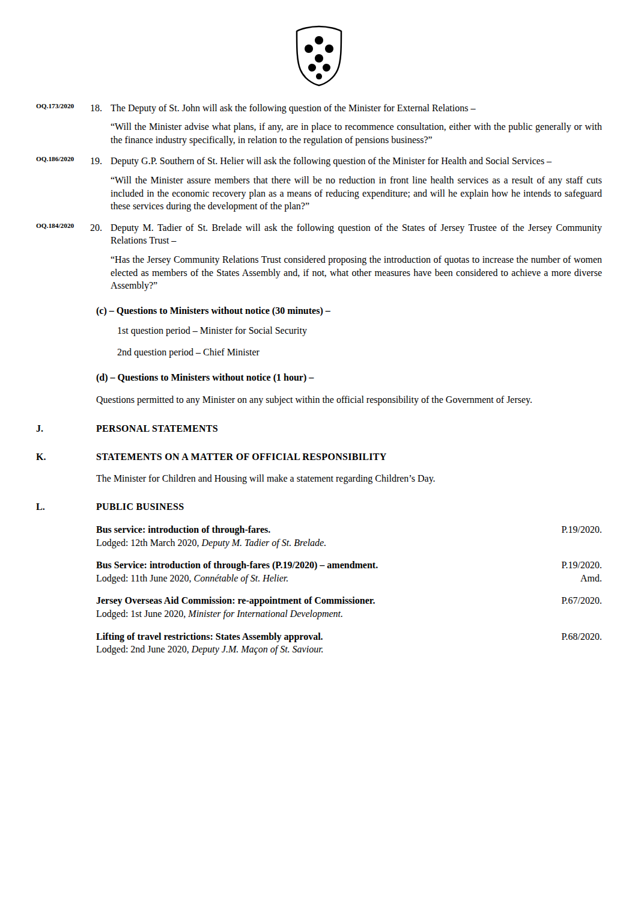| OQ.173/2020 | 18. | The Deputy of St. John will ask the following question of the Minister for External Relations – “Will the Minister advise what plans, if any, are in place to recommence consultation, either with the public generally or with the finance industry specifically, in relation to the regulation of pensions business?” |
| OQ.186/2020 | 19. | Deputy G.P. Southern of St. Helier will ask the following question of the Minister for Health and Social Services – “Will the Minister assure members that there will be no reduction in front line health services as a result of any staff cuts included in the economic recovery plan as a means of reducing expenditure; and will he explain how he intends to safeguard these services during the development of the plan?” |
| OQ.184/2020 | 20. | Deputy M. Tadier of St. Brelade will ask the following question of the States of Jersey Trustee of the Jersey Community Relations Trust – “Has the Jersey Community Relations Trust considered proposing the introduction of quotas to increase the number of women elected as members of the States Assembly and, if not, what other measures have been considered to achieve a more diverse Assembly?” |
(c) – Questions to Ministers without notice (30 minutes) –
1st question period – Minister for Social Security
2nd question period – Chief Minister
(d) – Questions to Ministers without notice (1 hour) –
Questions permitted to any Minister on any subject within the official responsibility of the Government of Jersey.
J. PERSONAL STATEMENTS
K. STATEMENTS ON A MATTER OF OFFICIAL RESPONSIBILITY
The Minister for Children and Housing will make a statement regarding Children’s Day.
L. PUBLIC BUSINESS
| Bus service: introduction of through-fares. Lodged: 12th March 2020, Deputy M. Tadier of St. Brelade. | P.19/2020. |
| Bus Service: introduction of through-fares (P.19/2020) – amendment. Lodged: 11th June 2020, Connétable of St. Helier. | P.19/2020. Amd. |
| Jersey Overseas Aid Commission: re-appointment of Commissioner. Lodged: 1st June 2020, Minister for International Development. | P.67/2020. |
| Lifting of travel restrictions: States Assembly approval. Lodged: 2nd June 2020, Deputy J.M. Maçon of St. Saviour. | P.68/2020. |